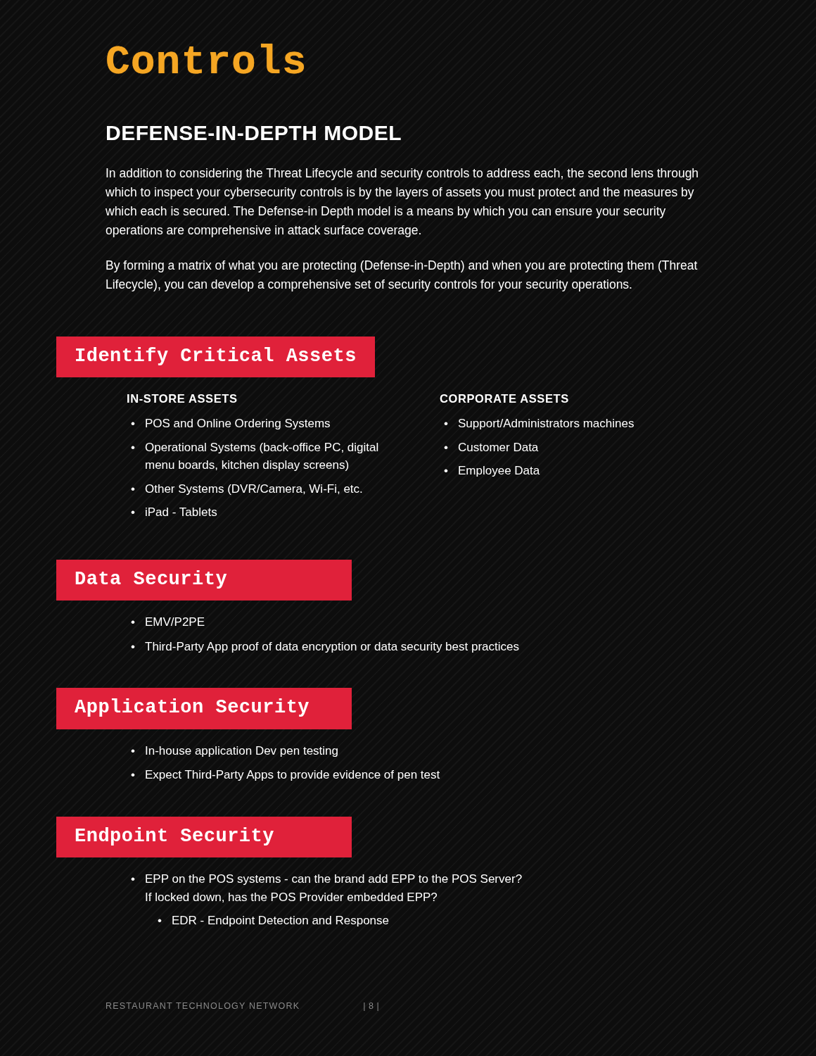Controls
Defense-in-Depth Model
In addition to considering the Threat Lifecycle and security controls to address each, the second lens through which to inspect your cybersecurity controls is by the layers of assets you must protect and the measures by which each is secured. The Defense-in Depth model is a means by which you can ensure your security operations are comprehensive in attack surface coverage.
By forming a matrix of what you are protecting (Defense-in-Depth) and when you are protecting them (Threat Lifecycle), you can develop a comprehensive set of security controls for your security operations.
Identify Critical Assets
In-Store Assets
POS and Online Ordering Systems
Operational Systems (back-office PC, digital menu boards, kitchen display screens)
Other Systems (DVR/Camera, Wi-Fi, etc.
iPad - Tablets
Corporate Assets
Support/Administrators machines
Customer Data
Employee Data
Data Security
EMV/P2PE
Third-Party App proof of data encryption or data security best practices
Application Security
In-house application Dev pen testing
Expect Third-Party Apps to provide evidence of pen test
Endpoint Security
EPP on the POS systems - can the brand add EPP to the POS Server?
If locked down, has the POS Provider embedded EPP?
EDR - Endpoint Detection and Response
Restaurant Technology Network | 8 |